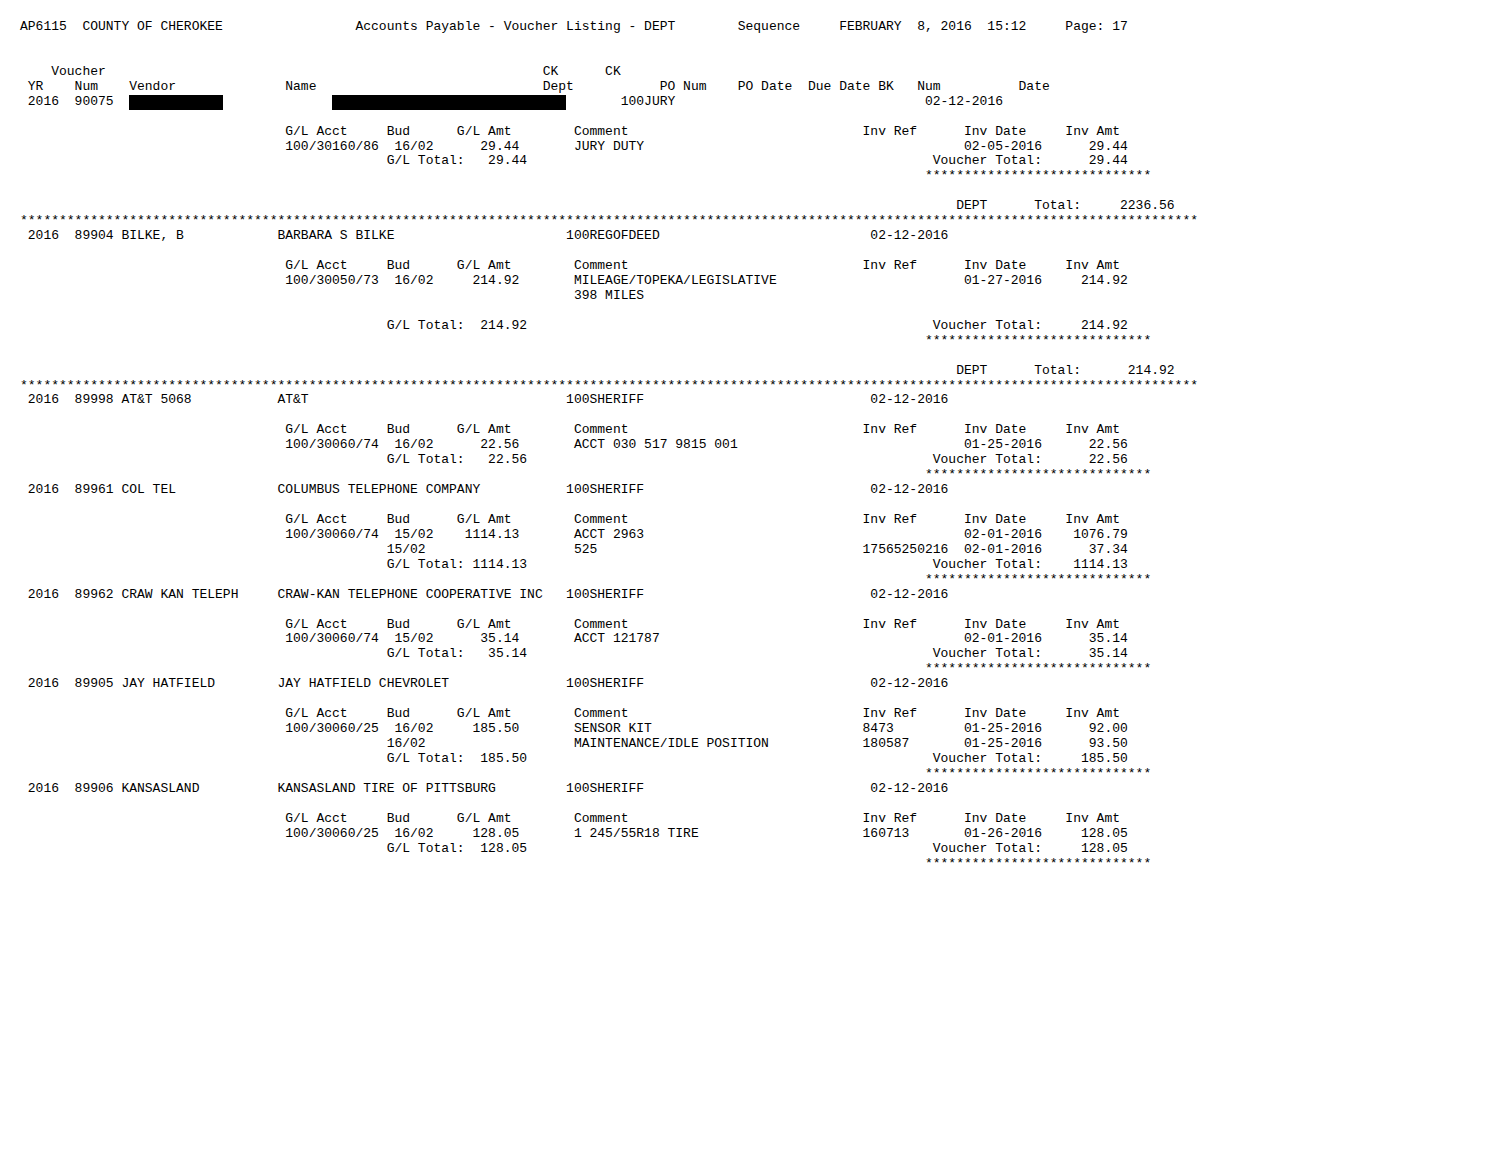AP6115  COUNTY OF CHEROKEE                 Accounts Payable - Voucher Listing - DEPT        Sequence     FEBRUARY  8, 2016  15:12     Page: 17


    Voucher                                                        CK      CK
 YR    Num    Vendor              Name                             Dept           PO Num    PO Date  Due Date BK   Num          Date
 2016  90075                                                                 100JURY                                02-12-2016

                                  G/L Acct     Bud      G/L Amt        Comment                              Inv Ref      Inv Date     Inv Amt
                                  100/30160/86  16/02      29.44       JURY DUTY                                         02-05-2016      29.44
                                               G/L Total:   29.44                                                    Voucher Total:      29.44
                                                                                                                    *****************************

                                                                                                                        DEPT      Total:     2236.56
*******************************************************************************************************************************************************
 2016  89904 BILKE, B            BARBARA S BILKE                      100REGOFDEED                           02-12-2016

                                  G/L Acct     Bud      G/L Amt        Comment                              Inv Ref      Inv Date     Inv Amt
                                  100/30050/73  16/02     214.92       MILEAGE/TOPEKA/LEGISLATIVE                        01-27-2016     214.92
                                                                       398 MILES

                                               G/L Total:  214.92                                                    Voucher Total:     214.92
                                                                                                                    *****************************

                                                                                                                        DEPT      Total:      214.92
*******************************************************************************************************************************************************
 2016  89998 AT&T 5068           AT&T                                 100SHERIFF                             02-12-2016

                                  G/L Acct     Bud      G/L Amt        Comment                              Inv Ref      Inv Date     Inv Amt
                                  100/30060/74  16/02      22.56       ACCT 030 517 9815 001                             01-25-2016      22.56
                                               G/L Total:   22.56                                                    Voucher Total:      22.56
                                                                                                                    *****************************
 2016  89961 COL TEL             COLUMBUS TELEPHONE COMPANY           100SHERIFF                             02-12-2016

                                  G/L Acct     Bud      G/L Amt        Comment                              Inv Ref      Inv Date     Inv Amt
                                  100/30060/74  15/02    1114.13       ACCT 2963                                         02-01-2016    1076.79
                                               15/02                   525                                  17565250216  02-01-2016      37.34
                                               G/L Total: 1114.13                                                    Voucher Total:    1114.13
                                                                                                                    *****************************
 2016  89962 CRAW KAN TELEPH     CRAW-KAN TELEPHONE COOPERATIVE INC   100SHERIFF                             02-12-2016

                                  G/L Acct     Bud      G/L Amt        Comment                              Inv Ref      Inv Date     Inv Amt
                                  100/30060/74  15/02      35.14       ACCT 121787                                       02-01-2016      35.14
                                               G/L Total:   35.14                                                    Voucher Total:      35.14
                                                                                                                    *****************************
 2016  89905 JAY HATFIELD        JAY HATFIELD CHEVROLET               100SHERIFF                             02-12-2016

                                  G/L Acct     Bud      G/L Amt        Comment                              Inv Ref      Inv Date     Inv Amt
                                  100/30060/25  16/02     185.50       SENSOR KIT                           8473         01-25-2016      92.00
                                               16/02                   MAINTENANCE/IDLE POSITION            180587       01-25-2016      93.50
                                               G/L Total:  185.50                                                    Voucher Total:     185.50
                                                                                                                    *****************************
 2016  89906 KANSASLAND          KANSASLAND TIRE OF PITTSBURG         100SHERIFF                             02-12-2016

                                  G/L Acct     Bud      G/L Amt        Comment                              Inv Ref      Inv Date     Inv Amt
                                  100/30060/25  16/02     128.05       1 245/55R18 TIRE                     160713       01-26-2016     128.05
                                               G/L Total:  128.05                                                    Voucher Total:     128.05
                                                                                                                    *****************************